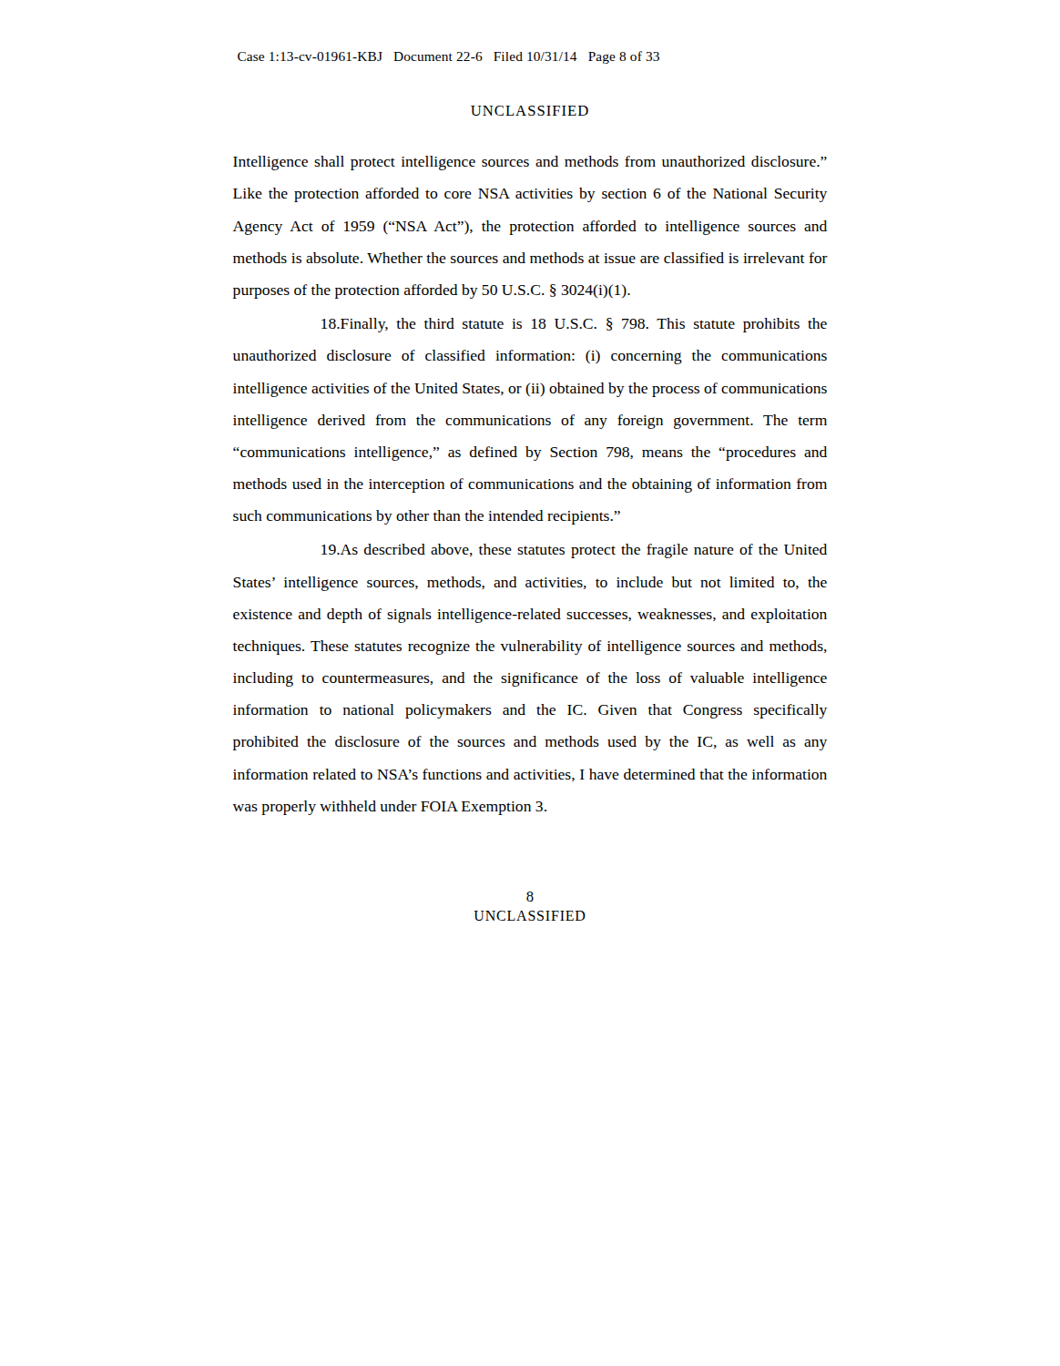Case 1:13-cv-01961-KBJ Document 22-6 Filed 10/31/14 Page 8 of 33
UNCLASSIFIED
Intelligence shall protect intelligence sources and methods from unauthorized disclosure.” Like the protection afforded to core NSA activities by section 6 of the National Security Agency Act of 1959 (“NSA Act”), the protection afforded to intelligence sources and methods is absolute. Whether the sources and methods at issue are classified is irrelevant for purposes of the protection afforded by 50 U.S.C. § 3024(i)(1).
18. Finally, the third statute is 18 U.S.C. § 798. This statute prohibits the unauthorized disclosure of classified information: (i) concerning the communications intelligence activities of the United States, or (ii) obtained by the process of communications intelligence derived from the communications of any foreign government. The term “communications intelligence,” as defined by Section 798, means the “procedures and methods used in the interception of communications and the obtaining of information from such communications by other than the intended recipients.”
19. As described above, these statutes protect the fragile nature of the United States’ intelligence sources, methods, and activities, to include but not limited to, the existence and depth of signals intelligence-related successes, weaknesses, and exploitation techniques. These statutes recognize the vulnerability of intelligence sources and methods, including to countermeasures, and the significance of the loss of valuable intelligence information to national policymakers and the IC. Given that Congress specifically prohibited the disclosure of the sources and methods used by the IC, as well as any information related to NSA’s functions and activities, I have determined that the information was properly withheld under FOIA Exemption 3.
8 UNCLASSIFIED